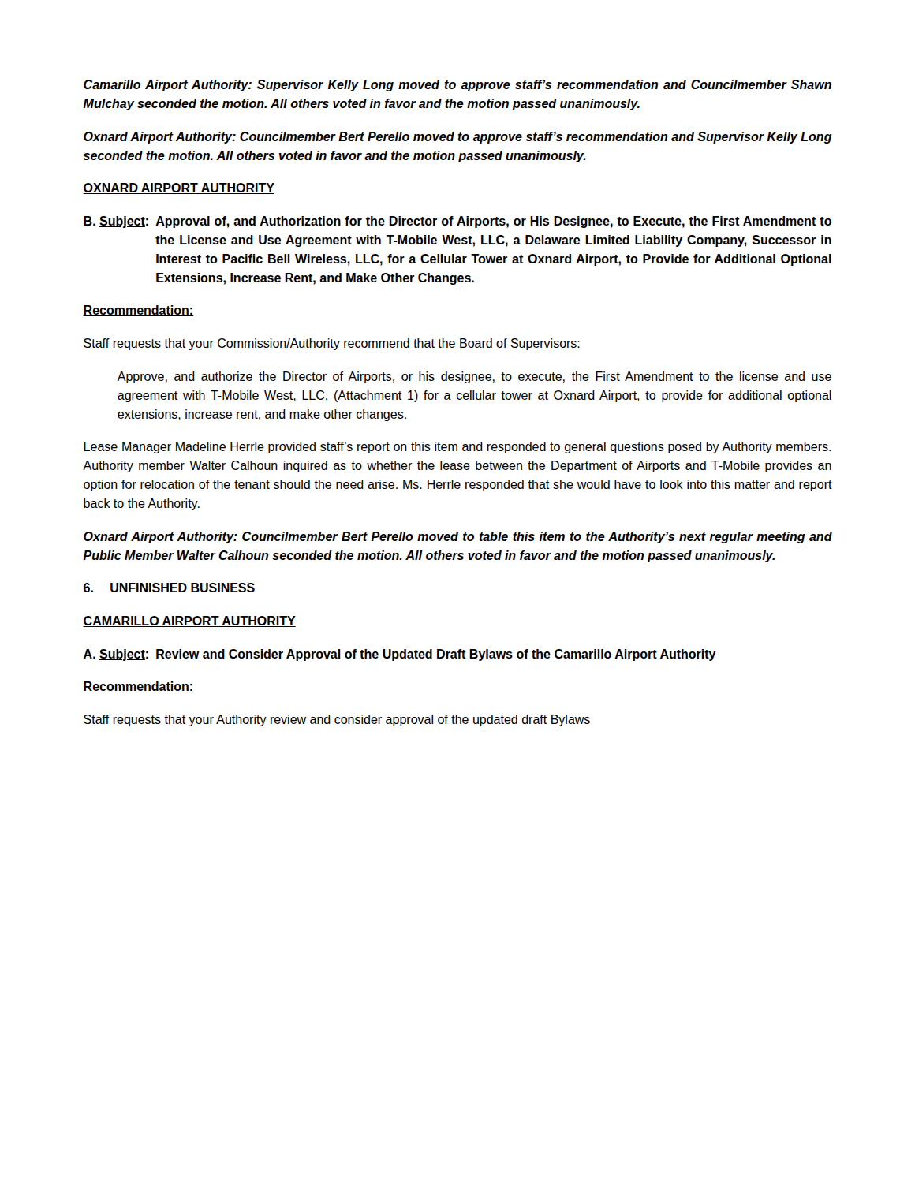Camarillo Airport Authority: Supervisor Kelly Long moved to approve staff’s recommendation and Councilmember Shawn Mulchay seconded the motion. All others voted in favor and the motion passed unanimously.
Oxnard Airport Authority: Councilmember Bert Perello moved to approve staff’s recommendation and Supervisor Kelly Long seconded the motion. All others voted in favor and the motion passed unanimously.
OXNARD AIRPORT AUTHORITY
B. Subject:
Approval of, and Authorization for the Director of Airports, or His Designee, to Execute, the First Amendment to the License and Use Agreement with T-Mobile West, LLC, a Delaware Limited Liability Company, Successor in Interest to Pacific Bell Wireless, LLC, for a Cellular Tower at Oxnard Airport, to Provide for Additional Optional Extensions, Increase Rent, and Make Other Changes.
Recommendation:
Staff requests that your Commission/Authority recommend that the Board of Supervisors:
Approve, and authorize the Director of Airports, or his designee, to execute, the First Amendment to the license and use agreement with T-Mobile West, LLC, (Attachment 1) for a cellular tower at Oxnard Airport, to provide for additional optional extensions, increase rent, and make other changes.
Lease Manager Madeline Herrle provided staff’s report on this item and responded to general questions posed by Authority members. Authority member Walter Calhoun inquired as to whether the lease between the Department of Airports and T-Mobile provides an option for relocation of the tenant should the need arise. Ms. Herrle responded that she would have to look into this matter and report back to the Authority.
Oxnard Airport Authority: Councilmember Bert Perello moved to table this item to the Authority’s next regular meeting and Public Member Walter Calhoun seconded the motion. All others voted in favor and the motion passed unanimously.
6. UNFINISHED BUSINESS
CAMARILLO AIRPORT AUTHORITY
A. Subject:
Review and Consider Approval of the Updated Draft Bylaws of the Camarillo Airport Authority
Recommendation:
Staff requests that your Authority review and consider approval of the updated draft Bylaws